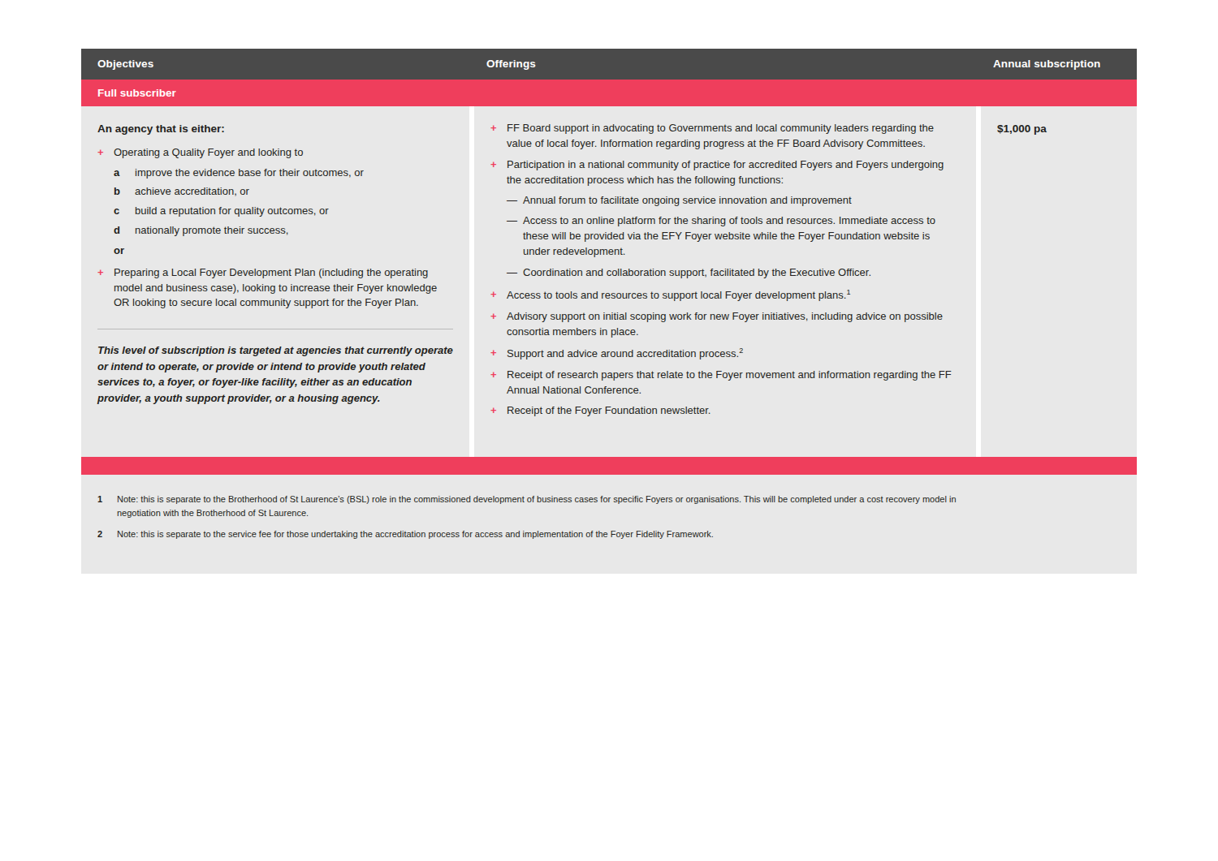| Objectives | Offerings | Annual subscription |
| --- | --- | --- |
| Full subscriber |
| An agency that is either: Operating a Quality Foyer and looking to a improve the evidence base for their outcomes, or b achieve accreditation, or c build a reputation for quality outcomes, or d nationally promote their success, or Preparing a Local Foyer Development Plan (including the operating model and business case), looking to increase their Foyer knowledge OR looking to secure local community support for the Foyer Plan. This level of subscription is targeted at agencies that currently operate or intend to operate, or provide or intend to provide youth related services to, a foyer, or foyer-like facility, either as an education provider, a youth support provider, or a housing agency. | FF Board support in advocating to Governments and local community leaders regarding the value of local foyer. Information regarding progress at the FF Board Advisory Committees. Participation in a national community of practice for accredited Foyers and Foyers undergoing the accreditation process which has the following functions: Annual forum to facilitate ongoing service innovation and improvement Access to an online platform for the sharing of tools and resources. Immediate access to these will be provided via the EFY Foyer website while the Foyer Foundation website is under redevelopment. Coordination and collaboration support, facilitated by the Executive Officer. Access to tools and resources to support local Foyer development plans. 1 Advisory support on initial scoping work for new Foyer initiatives, including advice on possible consortia members in place. Support and advice around accreditation process. 2 Receipt of research papers that relate to the Foyer movement and information regarding the FF Annual National Conference. Receipt of the Foyer Foundation newsletter. | $1,000 pa |
1 Note: this is separate to the Brotherhood of St Laurence’s (BSL) role in the commissioned development of business cases for specific Foyers or organisations. This will be completed under a cost recovery model in negotiation with the Brotherhood of St Laurence.
2 Note: this is separate to the service fee for those undertaking the accreditation process for access and implementation of the Foyer Fidelity Framework.